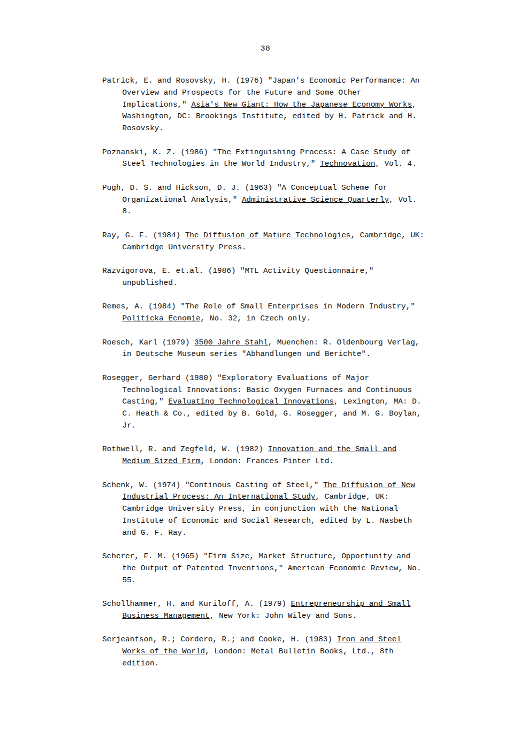38
Patrick, E. and Rosovsky, H. (1976) "Japan's Economic Performance: An Overview and Prospects for the Future and Some Other Implications," Asia's New Giant: How the Japanese Economy Works, Washington, DC: Brookings Institute, edited by H. Patrick and H. Rosovsky.
Poznanski, K. Z. (1986) "The Extinguishing Process: A Case Study of Steel Technologies in the World Industry," Technovation, Vol. 4.
Pugh, D. S. and Hickson, D. J. (1963) "A Conceptual Scheme for Organizational Analysis," Administrative Science Quarterly, Vol. 8.
Ray, G. F. (1984) The Diffusion of Mature Technologies, Cambridge, UK: Cambridge University Press.
Razvigorova, E. et.al. (1986) "MTL Activity Questionnaire," unpublished.
Remes, A. (1984) "The Role of Small Enterprises in Modern Industry," Politicka Ecnomie, No. 32, in Czech only.
Roesch, Karl (1979) 3500 Jahre Stahl, Muenchen: R. Oldenbourg Verlag, in Deutsche Museum series "Abhandlungen und Berichte".
Rosegger, Gerhard (1980) "Exploratory Evaluations of Major Technological Innovations: Basic Oxygen Furnaces and Continuous Casting," Evaluating Technological Innovations, Lexington, MA: D. C. Heath & Co., edited by B. Gold, G. Rosegger, and M. G. Boylan, Jr.
Rothwell, R. and Zegfeld, W. (1982) Innovation and the Small and Medium Sized Firm, London: Frances Pinter Ltd.
Schenk, W. (1974) "Continous Casting of Steel," The Diffusion of New Industrial Process: An International Study, Cambridge, UK: Cambridge University Press, in conjunction with the National Institute of Economic and Social Research, edited by L. Nasbeth and G. F. Ray.
Scherer, F. M. (1965) "Firm Size, Market Structure, Opportunity and the Output of Patented Inventions," American Economic Review, No. 55.
Schollhammer, H. and Kuriloff, A. (1979) Entrepreneurship and Small Business Management, New York: John Wiley and Sons.
Serjeantson, R.; Cordero, R.; and Cooke, H. (1983) Iron and Steel Works of the World, London: Metal Bulletin Books, Ltd., 8th edition.